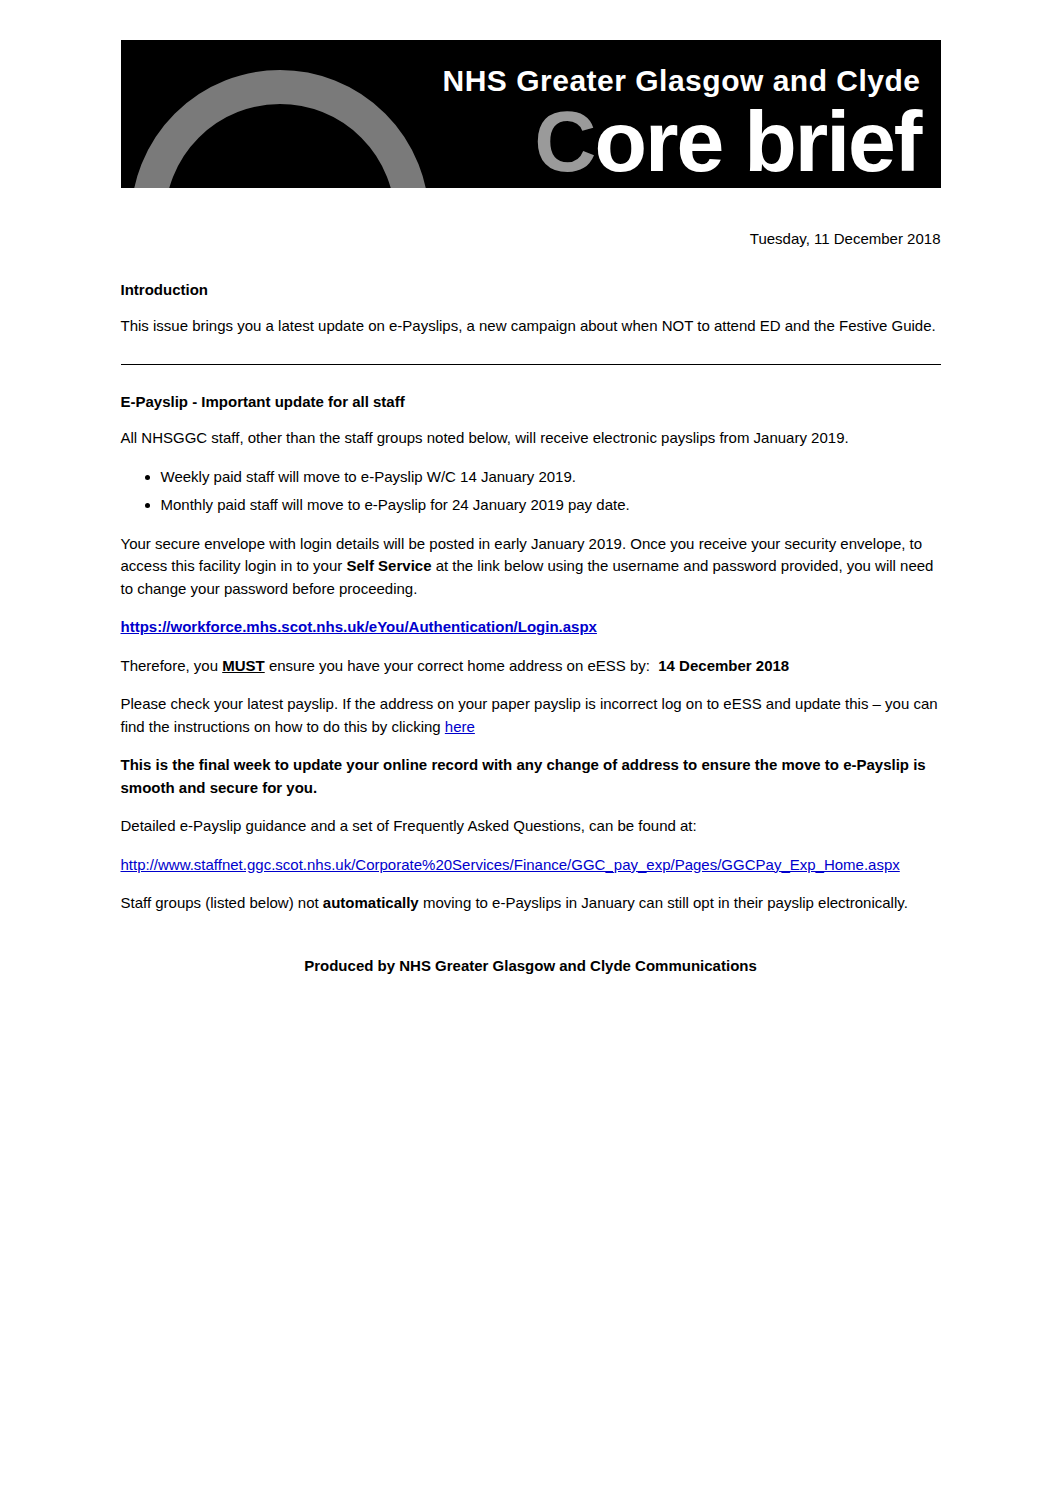NHS Greater Glasgow and Clyde
Core brief
Tuesday, 11 December 2018
Introduction
This issue brings you a latest update on e-Payslips, a new campaign about when NOT to attend ED and the Festive Guide.
E-Payslip - Important update for all staff
All NHSGGC staff, other than the staff groups noted below, will receive electronic payslips from January 2019.
Weekly paid staff will move to e-Payslip W/C 14 January 2019.
Monthly paid staff will move to e-Payslip for 24 January 2019 pay date.
Your secure envelope with login details will be posted in early January 2019. Once you receive your security envelope, to access this facility login in to your Self Service at the link below using the username and password provided, you will need to change your password before proceeding.
https://workforce.mhs.scot.nhs.uk/eYou/Authentication/Login.aspx
Therefore, you MUST ensure you have your correct home address on eESS by: 14 December 2018
Please check your latest payslip. If the address on your paper payslip is incorrect log on to eESS and update this – you can find the instructions on how to do this by clicking here
This is the final week to update your online record with any change of address to ensure the move to e-Payslip is smooth and secure for you.
Detailed e-Payslip guidance and a set of Frequently Asked Questions, can be found at:
http://www.staffnet.ggc.scot.nhs.uk/Corporate%20Services/Finance/GGC_pay_exp/Pages/GGCPay_Exp_Home.aspx
Staff groups (listed below) not automatically moving to e-Payslips in January can still opt in their payslip electronically.
Produced by NHS Greater Glasgow and Clyde Communications